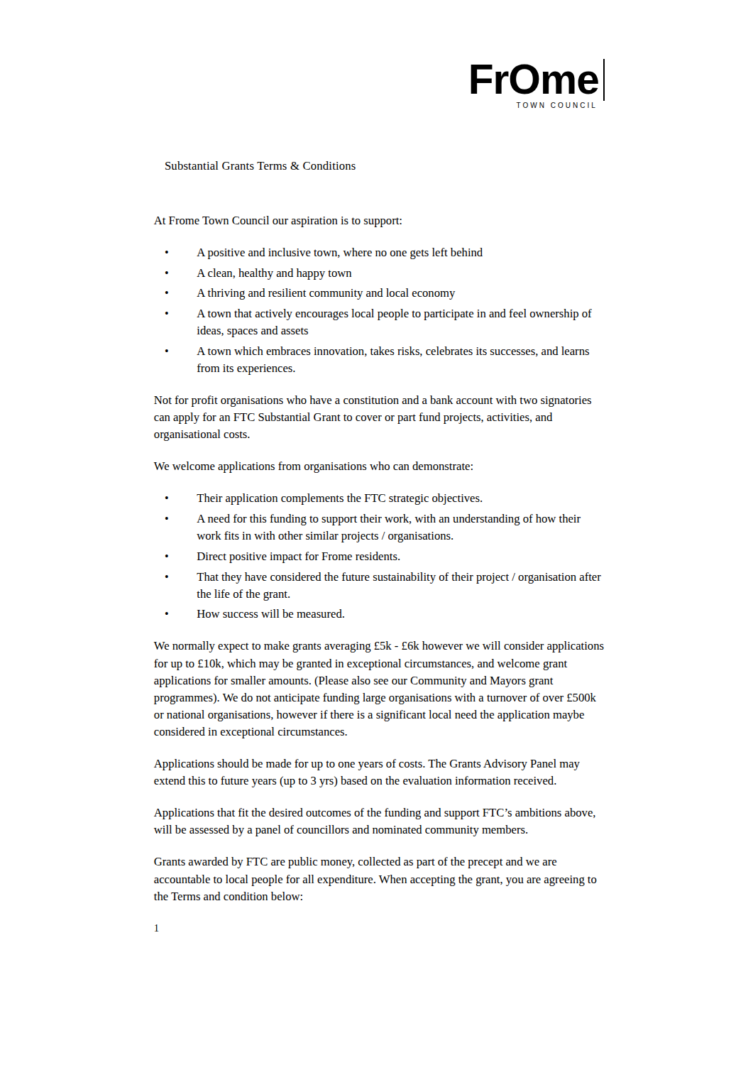FrOme Town Council
Substantial Grants Terms & Conditions
At Frome Town Council our aspiration is to support:
A positive and inclusive town, where no one gets left behind
A clean, healthy and happy town
A thriving and resilient community and local economy
A town that actively encourages local people to participate in and feel ownership of ideas, spaces and assets
A town which embraces innovation, takes risks, celebrates its successes, and learns from its experiences.
Not for profit organisations who have a constitution and a bank account with two signatories can apply for an FTC Substantial Grant to cover or part fund projects, activities, and organisational costs.
We welcome applications from organisations who can demonstrate:
Their application complements the FTC strategic objectives.
A need for this funding to support their work, with an understanding of how their work fits in with other similar projects / organisations.
Direct positive impact for Frome residents.
That they have considered the future sustainability of their project / organisation after the life of the grant.
How success will be measured.
We normally expect to make grants averaging £5k - £6k however we will consider applications for up to £10k, which may be granted in exceptional circumstances, and welcome grant applications for smaller amounts. (Please also see our Community and Mayors grant programmes). We do not anticipate funding large organisations with a turnover of over £500k or national organisations, however if there is a significant local need the application maybe considered in exceptional circumstances.
Applications should be made for up to one years of costs. The Grants Advisory Panel may extend this to future years (up to 3 yrs) based on the evaluation information received.
Applications that fit the desired outcomes of the funding and support FTC’s ambitions above, will be assessed by a panel of councillors and nominated community members.
Grants awarded by FTC are public money, collected as part of the precept and we are accountable to local people for all expenditure. When accepting the grant, you are agreeing to the Terms and condition below:
1